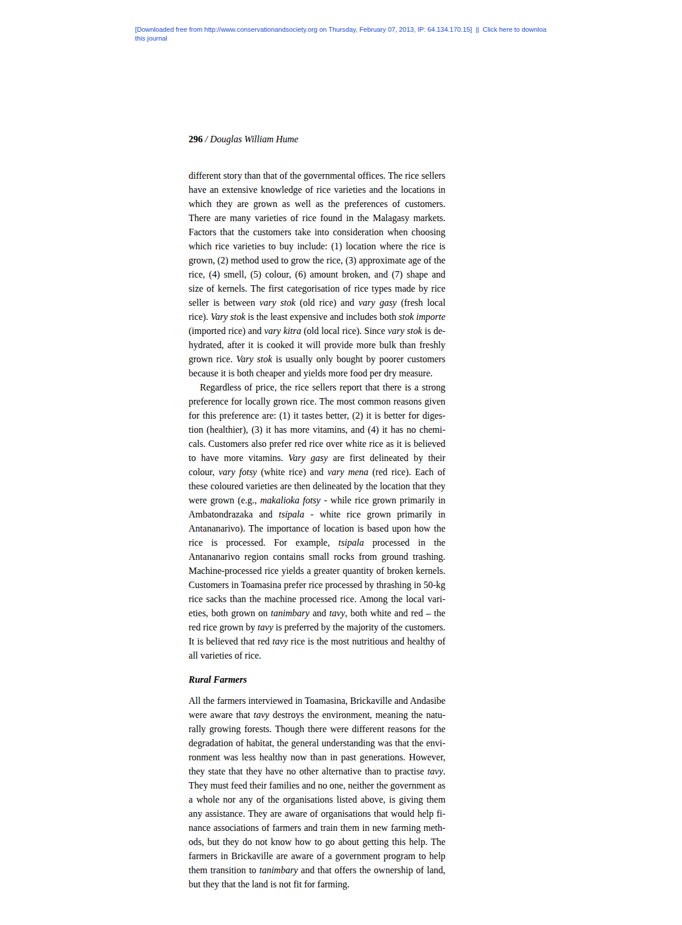[Downloaded free from http://www.conservationandsociety.org on Thursday, February 07, 2013, IP: 64.134.170.15] || Click here to download free Android application for this journal
296 / Douglas William Hume
different story than that of the governmental offices. The rice sellers have an extensive knowledge of rice varieties and the locations in which they are grown as well as the preferences of customers. There are many varieties of rice found in the Malagasy markets. Factors that the customers take into consideration when choosing which rice varieties to buy include: (1) location where the rice is grown, (2) method used to grow the rice, (3) approximate age of the rice, (4) smell, (5) colour, (6) amount broken, and (7) shape and size of kernels. The first categorisation of rice types made by rice seller is between vary stok (old rice) and vary gasy (fresh local rice). Vary stok is the least expensive and includes both stok importe (imported rice) and vary kitra (old local rice). Since vary stok is dehydrated, after it is cooked it will provide more bulk than freshly grown rice. Vary stok is usually only bought by poorer customers because it is both cheaper and yields more food per dry measure.
Regardless of price, the rice sellers report that there is a strong preference for locally grown rice. The most common reasons given for this preference are: (1) it tastes better, (2) it is better for digestion (healthier), (3) it has more vitamins, and (4) it has no chemicals. Customers also prefer red rice over white rice as it is believed to have more vitamins. Vary gasy are first delineated by their colour, vary fotsy (white rice) and vary mena (red rice). Each of these coloured varieties are then delineated by the location that they were grown (e.g., makalioka fotsy - while rice grown primarily in Ambatondrazaka and tsipala - white rice grown primarily in Antananarivo). The importance of location is based upon how the rice is processed. For example, tsipala processed in the Antananarivo region contains small rocks from ground trashing. Machine-processed rice yields a greater quantity of broken kernels. Customers in Toamasina prefer rice processed by thrashing in 50-kg rice sacks than the machine processed rice. Among the local varieties, both grown on tanimbary and tavy, both white and red – the red rice grown by tavy is preferred by the majority of the customers. It is believed that red tavy rice is the most nutritious and healthy of all varieties of rice.
Rural Farmers
All the farmers interviewed in Toamasina, Brickaville and Andasibe were aware that tavy destroys the environment, meaning the naturally growing forests. Though there were different reasons for the degradation of habitat, the general understanding was that the environment was less healthy now than in past generations. However, they state that they have no other alternative than to practise tavy. They must feed their families and no one, neither the government as a whole nor any of the organisations listed above, is giving them any assistance. They are aware of organisations that would help finance associations of farmers and train them in new farming methods, but they do not know how to go about getting this help. The farmers in Brickaville are aware of a government program to help them transition to tanimbary and that offers the ownership of land, but they that the land is not fit for farming.